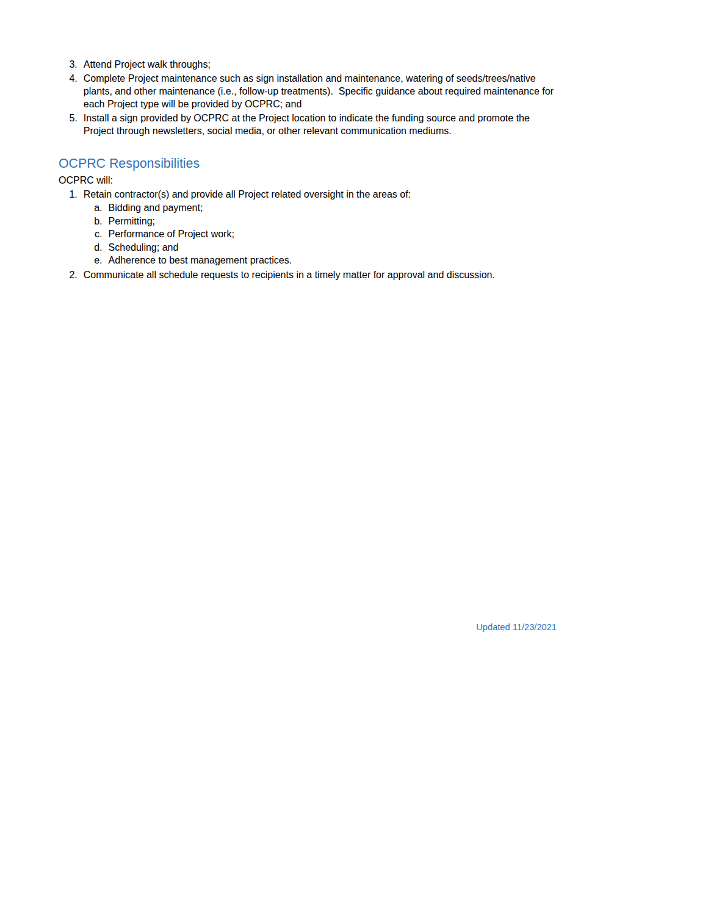Attend Project walk throughs;
Complete Project maintenance such as sign installation and maintenance, watering of seeds/trees/native plants, and other maintenance (i.e., follow-up treatments). Specific guidance about required maintenance for each Project type will be provided by OCPRC; and
Install a sign provided by OCPRC at the Project location to indicate the funding source and promote the Project through newsletters, social media, or other relevant communication mediums.
OCPRC Responsibilities
OCPRC will:
Retain contractor(s) and provide all Project related oversight in the areas of:
Bidding and payment;
Permitting;
Performance of Project work;
Scheduling; and
Adherence to best management practices.
Communicate all schedule requests to recipients in a timely matter for approval and discussion.
Updated 11/23/2021